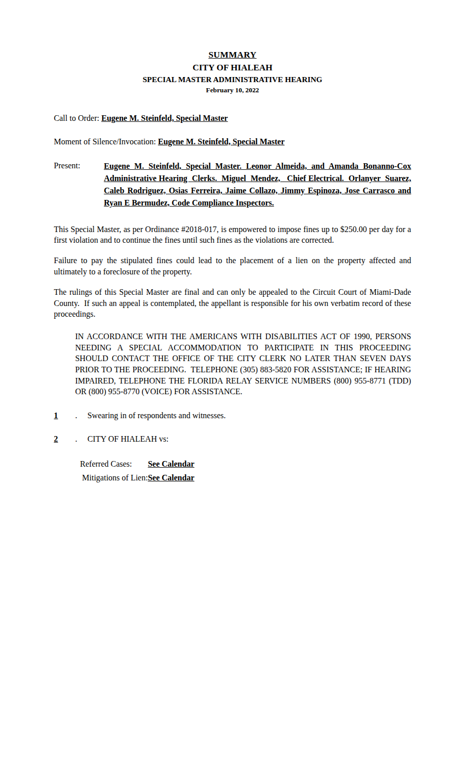SUMMARY
CITY OF HIALEAH
SPECIAL MASTER ADMINISTRATIVE HEARING
February 10, 2022
Call to Order: Eugene M. Steinfeld, Special Master
Moment of Silence/Invocation: Eugene M. Steinfeld, Special Master
| Present: | Eugene M. Steinfeld, Special Master. Leonor Almeida, and Amanda Bonanno-Cox Administrative Hearing Clerks. Miguel Mendez, Chief Electrical. Orlanyer Suarez, Caleb Rodriguez, Osias Ferreira, Jaime Collazo, Jimmy Espinoza, Jose Carrasco and Ryan E Bermudez, Code Compliance Inspectors. |
This Special Master, as per Ordinance #2018-017, is empowered to impose fines up to $250.00 per day for a first violation and to continue the fines until such fines as the violations are corrected.
Failure to pay the stipulated fines could lead to the placement of a lien on the property affected and ultimately to a foreclosure of the property.
The rulings of this Special Master are final and can only be appealed to the Circuit Court of Miami-Dade County. If such an appeal is contemplated, the appellant is responsible for his own verbatim record of these proceedings.
IN ACCORDANCE WITH THE AMERICANS WITH DISABILITIES ACT OF 1990, PERSONS NEEDING A SPECIAL ACCOMMODATION TO PARTICIPATE IN THIS PROCEEDING SHOULD CONTACT THE OFFICE OF THE CITY CLERK NO LATER THAN SEVEN DAYS PRIOR TO THE PROCEEDING. TELEPHONE (305) 883-5820 FOR ASSISTANCE; IF HEARING IMPAIRED, TELEPHONE THE FLORIDA RELAY SERVICE NUMBERS (800) 955-8771 (TDD) OR (800) 955-8770 (VOICE) FOR ASSISTANCE.
1. Swearing in of respondents and witnesses.
2. CITY OF HIALEAH vs:
| Referred Cases: | See Calendar |
| Mitigations of Lien: | See Calendar |